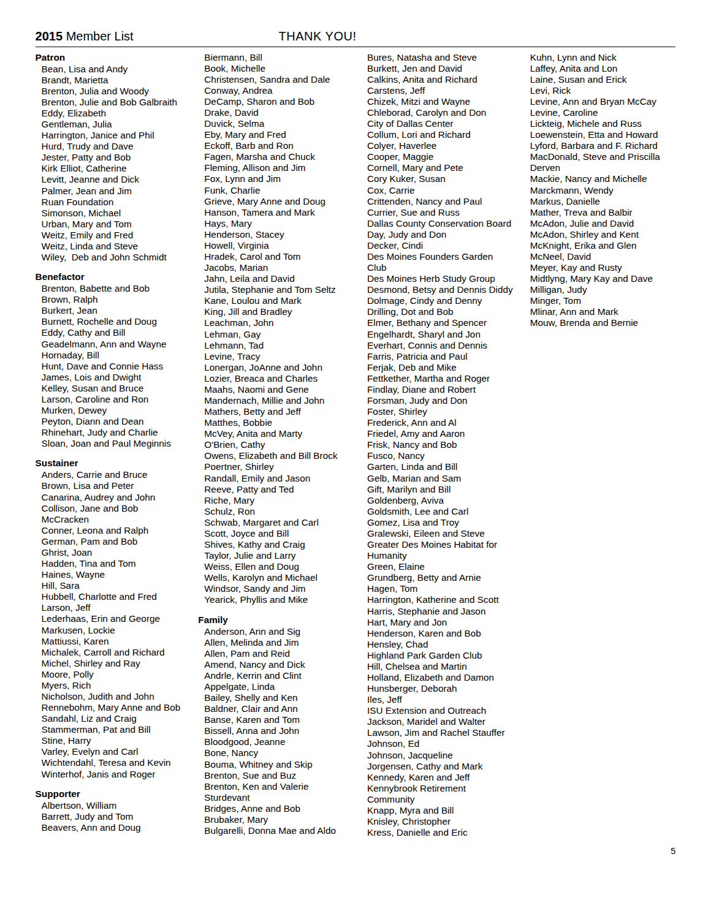2015 Member List
THANK YOU!
Patron
Bean, Lisa and Andy
Brandt, Marietta
Brenton, Julia and Woody
Brenton, Julie and Bob Galbraith
Eddy, Elizabeth
Gentleman, Julia
Harrington, Janice and Phil
Hurd, Trudy and Dave
Jester, Patty and Bob
Kirk Elliot, Catherine
Levitt, Jeanne and Dick
Palmer, Jean and Jim
Ruan Foundation
Simonson, Michael
Urban, Mary and Tom
Weitz, Emily and Fred
Weitz, Linda and Steve
Wiley, Deb and John Schmidt
Benefactor
Brenton, Babette and Bob
Brown, Ralph
Burkert, Jean
Burnett, Rochelle and Doug
Eddy, Cathy and Bill
Geadelmann, Ann and Wayne
Hornaday, Bill
Hunt, Dave and Connie Hass
James, Lois and Dwight
Kelley, Susan and Bruce
Larson, Caroline and Ron
Murken, Dewey
Peyton, Diann and Dean
Rhinehart, Judy and Charlie
Sloan, Joan and Paul Meginnis
Sustainer
Anders, Carrie and Bruce
Brown, Lisa and Peter
Canarina, Audrey and John
Collison, Jane and Bob McCracken
Conner, Leona and Ralph
German, Pam and Bob
Ghrist, Joan
Hadden, Tina and Tom
Haines, Wayne
Hill, Sara
Hubbell, Charlotte and Fred
Larson, Jeff
Lederhaas, Erin and George
Markusen, Lockie
Mattiussi, Karen
Michalek, Carroll and Richard
Michel, Shirley and Ray
Moore, Polly
Myers, Rich
Nicholson, Judith and John
Rennebohm, Mary Anne and Bob
Sandahl, Liz and Craig
Stammerman, Pat and Bill
Stine, Harry
Varley, Evelyn and Carl
Wichtendahl, Teresa and Kevin
Winterhof, Janis and Roger
Supporter
Albertson, William
Barrett, Judy and Tom
Beavers, Ann and Doug
Biermann, Bill
Book, Michelle
Christensen, Sandra and Dale
Conway, Andrea
DeCamp, Sharon and Bob
Drake, David
Duvick, Selma
Eby, Mary and Fred
Eckoff, Barb and Ron
Fagen, Marsha and Chuck
Fleming, Allison and Jim
Fox, Lynn and Jim
Funk, Charlie
Grieve, Mary Anne and Doug
Hanson, Tamera and Mark
Hays, Mary
Henderson, Stacey
Howell, Virginia
Hradek, Carol and Tom
Jacobs, Marian
Jahn, Leila and David
Jutila, Stephanie and Tom Seltz
Kane, Loulou and Mark
King, Jill and Bradley
Leachman, John
Lehman, Gay
Lehmann, Tad
Levine, Tracy
Lonergan, JoAnne and John
Lozier, Breaca and Charles
Maahs, Naomi and Gene
Mandernach, Millie and John
Mathers, Betty and Jeff
Matthes, Bobbie
McVey, Anita and Marty
O'Brien, Cathy
Owens, Elizabeth and Bill Brock
Poertner, Shirley
Randall, Emily and Jason
Reeve, Patty and Ted
Riche, Mary
Schulz, Ron
Schwab, Margaret and Carl
Scott, Joyce and Bill
Shives, Kathy and Craig
Taylor, Julie and Larry
Weiss, Ellen and Doug
Wells, Karolyn and Michael
Windsor, Sandy and Jim
Yearick, Phyllis and Mike
Family
Anderson, Ann and Sig
Allen, Melinda and Jim
Allen, Pam and Reid
Amend, Nancy and Dick
Andrle, Kerrin and Clint
Appelgate, Linda
Bailey, Shelly and Ken
Baldner, Clair and Ann
Banse, Karen and Tom
Bissell, Anna and John
Bloodgood, Jeanne
Bone, Nancy
Bouma, Whitney and Skip
Brenton, Sue and Buz
Brenton, Ken and Valerie Sturdevant
Bridges, Anne and Bob
Brubaker, Mary
Bulgarelli, Donna Mae and Aldo
Bures, Natasha and Steve
Burkett, Jen and David
Calkins, Anita and Richard
Carstens, Jeff
Chizek, Mitzi and Wayne
Chleborad, Carolyn and Don
City of Dallas Center
Collum, Lori and Richard
Colyer, Haverlee
Cooper, Maggie
Cornell, Mary and Pete
Cory Kuker, Susan
Cox, Carrie
Crittenden, Nancy and Paul
Currier, Sue and Russ
Dallas County Conservation Board
Day, Judy and Don
Decker, Cindi
Des Moines Founders Garden Club
Des Moines Herb Study Group
Desmond, Betsy and Dennis Diddy
Dolmage, Cindy and Denny
Drilling, Dot and Bob
Elmer, Bethany and Spencer
Engelhardt, Sharyl and Jon
Everhart, Connis and Dennis
Farris, Patricia and Paul
Ferjak, Deb and Mike
Fettkether, Martha and Roger
Findlay, Diane and Robert
Forsman, Judy and Don
Foster, Shirley
Frederick, Ann and Al
Friedel, Amy and Aaron
Frisk, Nancy and Bob
Fusco, Nancy
Garten, Linda and Bill
Gelb, Marian and Sam
Gift, Marilyn and Bill
Goldenberg, Aviva
Goldsmith, Lee and Carl
Gomez, Lisa and Troy
Gralewski, Eileen and Steve
Greater Des Moines Habitat for Humanity
Green, Elaine
Grundberg, Betty and Arnie
Hagen, Tom
Harrington, Katherine and Scott
Harris, Stephanie and Jason
Hart, Mary and Jon
Henderson, Karen and Bob
Hensley, Chad
Highland Park Garden Club
Hill, Chelsea and Martin
Holland, Elizabeth and Damon
Hunsberger, Deborah
Iles, Jeff
ISU Extension and Outreach
Jackson, Maridel and Walter
Lawson, Jim and Rachel Stauffer
Johnson, Ed
Johnson, Jacqueline
Jorgensen, Cathy and Mark
Kennedy, Karen and Jeff
Kennybrook Retirement Community
Knapp, Myra and Bill
Knisley, Christopher
Kress, Danielle and Eric
Kuhn, Lynn and Nick
Laffey, Anita and Lon
Laine, Susan and Erick
Levi, Rick
Levine, Ann and Bryan McCay
Levine, Caroline
Lickteig, Michele and Russ
Loewenstein, Etta and Howard
Lyford, Barbara and F. Richard
MacDonald, Steve and Priscilla Derven
Mackie, Nancy and Michelle
Marckmann, Wendy
Markus, Danielle
Mather, Treva and Balbir
McAdon, Julie and David
McAdon, Shirley and Kent
McKnight, Erika and Glen
McNeel, David
Meyer, Kay and Rusty
Midtlyng, Mary Kay and Dave
Milligan, Judy
Minger, Tom
Mlinar, Ann and Mark
Mouw, Brenda and Bernie
5